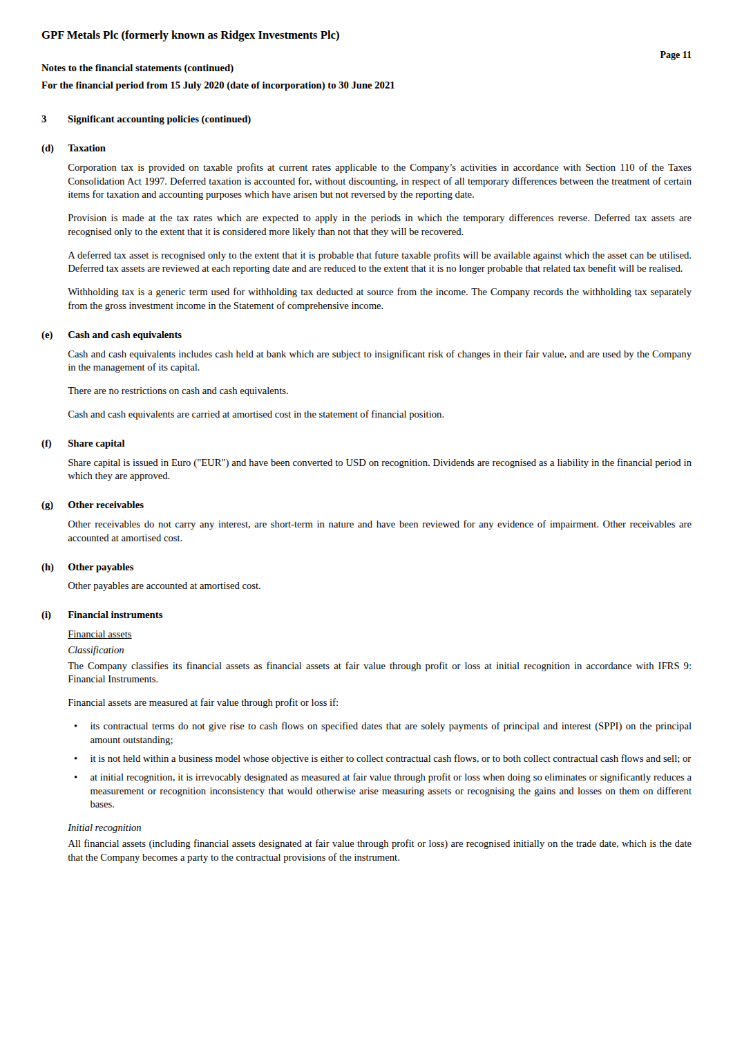GPF Metals Plc (formerly known as Ridgex Investments Plc)
Page 11
Notes to the financial statements (continued)
For the financial period from 15 July 2020 (date of incorporation) to 30 June 2021
3 Significant accounting policies (continued)
(d) Taxation
Corporation tax is provided on taxable profits at current rates applicable to the Company’s activities in accordance with Section 110 of the Taxes Consolidation Act 1997. Deferred taxation is accounted for, without discounting, in respect of all temporary differences between the treatment of certain items for taxation and accounting purposes which have arisen but not reversed by the reporting date.
Provision is made at the tax rates which are expected to apply in the periods in which the temporary differences reverse. Deferred tax assets are recognised only to the extent that it is considered more likely than not that they will be recovered.
A deferred tax asset is recognised only to the extent that it is probable that future taxable profits will be available against which the asset can be utilised. Deferred tax assets are reviewed at each reporting date and are reduced to the extent that it is no longer probable that related tax benefit will be realised.
Withholding tax is a generic term used for withholding tax deducted at source from the income. The Company records the withholding tax separately from the gross investment income in the Statement of comprehensive income.
(e) Cash and cash equivalents
Cash and cash equivalents includes cash held at bank which are subject to insignificant risk of changes in their fair value, and are used by the Company in the management of its capital.
There are no restrictions on cash and cash equivalents.
Cash and cash equivalents are carried at amortised cost in the statement of financial position.
(f) Share capital
Share capital is issued in Euro ("EUR") and have been converted to USD on recognition. Dividends are recognised as a liability in the financial period in which they are approved.
(g) Other receivables
Other receivables do not carry any interest, are short-term in nature and have been reviewed for any evidence of impairment. Other receivables are accounted at amortised cost.
(h) Other payables
Other payables are accounted at amortised cost.
(i) Financial instruments
Financial assets
Classification
The Company classifies its financial assets as financial assets at fair value through profit or loss at initial recognition in accordance with IFRS 9: Financial Instruments.
Financial assets are measured at fair value through profit or loss if:
its contractual terms do not give rise to cash flows on specified dates that are solely payments of principal and interest (SPPI) on the principal amount outstanding;
it is not held within a business model whose objective is either to collect contractual cash flows, or to both collect contractual cash flows and sell; or
at initial recognition, it is irrevocably designated as measured at fair value through profit or loss when doing so eliminates or significantly reduces a measurement or recognition inconsistency that would otherwise arise measuring assets or recognising the gains and losses on them on different bases.
Initial recognition
All financial assets (including financial assets designated at fair value through profit or loss) are recognised initially on the trade date, which is the date that the Company becomes a party to the contractual provisions of the instrument.